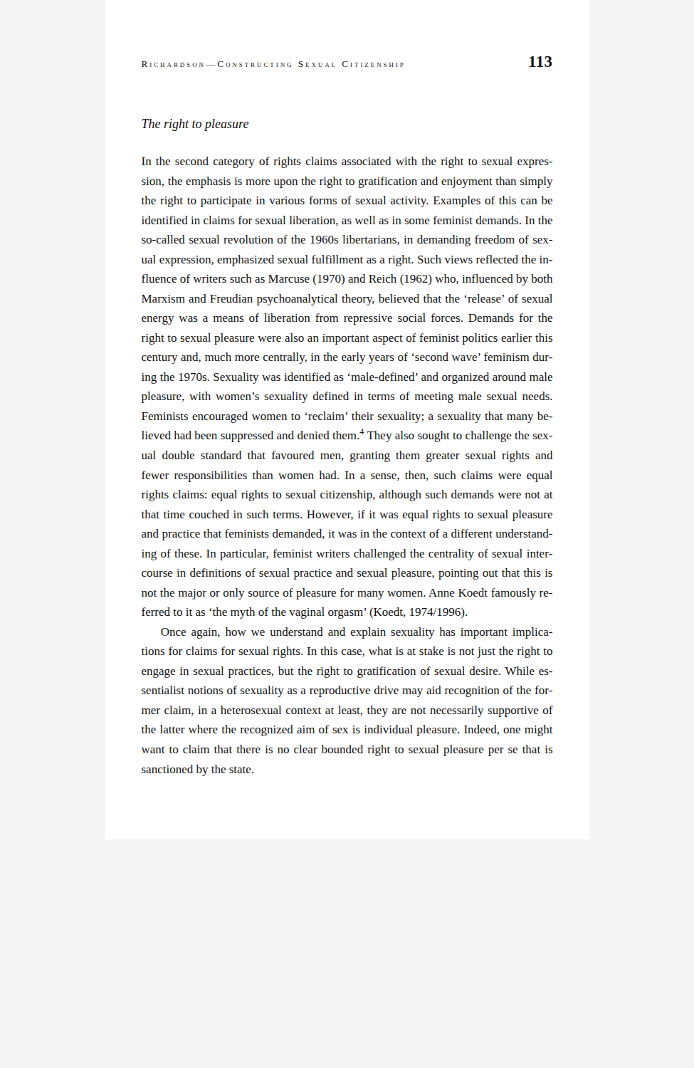Richardson—Constructing Sexual Citizenship 113
The right to pleasure
In the second category of rights claims associated with the right to sexual expression, the emphasis is more upon the right to gratification and enjoyment than simply the right to participate in various forms of sexual activity. Examples of this can be identified in claims for sexual liberation, as well as in some feminist demands. In the so-called sexual revolution of the 1960s libertarians, in demanding freedom of sexual expression, emphasized sexual fulfillment as a right. Such views reflected the influence of writers such as Marcuse (1970) and Reich (1962) who, influenced by both Marxism and Freudian psychoanalytical theory, believed that the ‘release’ of sexual energy was a means of liberation from repressive social forces. Demands for the right to sexual pleasure were also an important aspect of feminist politics earlier this century and, much more centrally, in the early years of ‘second wave’ feminism during the 1970s. Sexuality was identified as ‘male-defined’ and organized around male pleasure, with women’s sexuality defined in terms of meeting male sexual needs. Feminists encouraged women to ‘reclaim’ their sexuality; a sexuality that many believed had been suppressed and denied them.4 They also sought to challenge the sexual double standard that favoured men, granting them greater sexual rights and fewer responsibilities than women had. In a sense, then, such claims were equal rights claims: equal rights to sexual citizenship, although such demands were not at that time couched in such terms. However, if it was equal rights to sexual pleasure and practice that feminists demanded, it was in the context of a different understanding of these. In particular, feminist writers challenged the centrality of sexual intercourse in definitions of sexual practice and sexual pleasure, pointing out that this is not the major or only source of pleasure for many women. Anne Koedt famously referred to it as ‘the myth of the vaginal orgasm’ (Koedt, 1974/1996).
Once again, how we understand and explain sexuality has important implications for claims for sexual rights. In this case, what is at stake is not just the right to engage in sexual practices, but the right to gratification of sexual desire. While essentialist notions of sexuality as a reproductive drive may aid recognition of the former claim, in a heterosexual context at least, they are not necessarily supportive of the latter where the recognized aim of sex is individual pleasure. Indeed, one might want to claim that there is no clear bounded right to sexual pleasure per se that is sanctioned by the state.